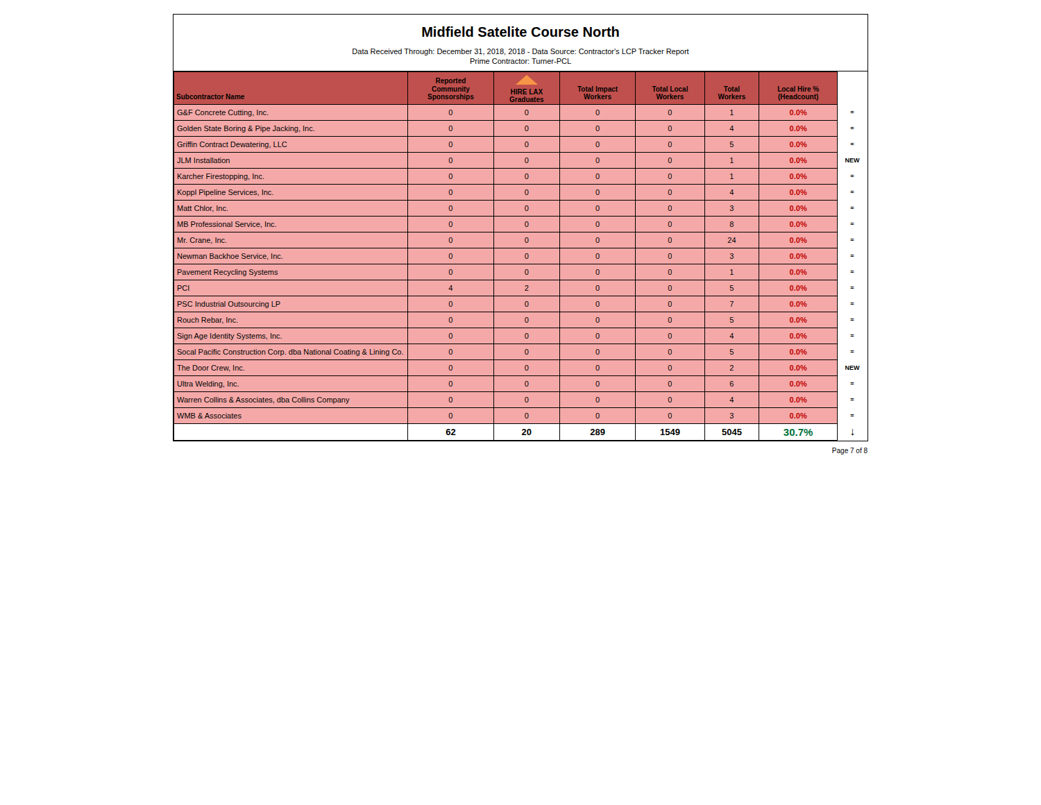Midfield Satelite Course North
Data Received Through: December 31, 2018, 2018 - Data Source: Contractor's LCP Tracker Report
Prime Contractor: Turner-PCL
| Subcontractor Name | Reported Community Sponsorships | HIRE LAX Graduates | Total Impact Workers | Total Local Workers | Total Workers | Local Hire % (Headcount) | |
| --- | --- | --- | --- | --- | --- | --- | --- |
| G&F Concrete Cutting, Inc. | 0 | 0 | 0 | 0 | 1 | 0.0% | = |
| Golden State Boring & Pipe Jacking, Inc. | 0 | 0 | 0 | 0 | 4 | 0.0% | = |
| Griffin Contract Dewatering, LLC | 0 | 0 | 0 | 0 | 5 | 0.0% | = |
| JLM Installation | 0 | 0 | 0 | 0 | 1 | 0.0% | NEW |
| Karcher Firestopping, Inc. | 0 | 0 | 0 | 0 | 1 | 0.0% | = |
| Koppl Pipeline Services, Inc. | 0 | 0 | 0 | 0 | 4 | 0.0% | = |
| Matt Chlor, Inc. | 0 | 0 | 0 | 0 | 3 | 0.0% | = |
| MB Professional Service, Inc. | 0 | 0 | 0 | 0 | 8 | 0.0% | = |
| Mr. Crane, Inc. | 0 | 0 | 0 | 0 | 24 | 0.0% | = |
| Newman Backhoe Service, Inc. | 0 | 0 | 0 | 0 | 3 | 0.0% | = |
| Pavement Recycling Systems | 0 | 0 | 0 | 0 | 1 | 0.0% | = |
| PCI | 4 | 2 | 0 | 0 | 5 | 0.0% | = |
| PSC Industrial Outsourcing LP | 0 | 0 | 0 | 0 | 7 | 0.0% | = |
| Rouch Rebar, Inc. | 0 | 0 | 0 | 0 | 5 | 0.0% | = |
| Sign Age Identity Systems, Inc. | 0 | 0 | 0 | 0 | 4 | 0.0% | = |
| Socal Pacific Construction Corp. dba National Coating & Lining Co. | 0 | 0 | 0 | 0 | 5 | 0.0% | = |
| The Door Crew, Inc. | 0 | 0 | 0 | 0 | 2 | 0.0% | NEW |
| Ultra Welding, Inc. | 0 | 0 | 0 | 0 | 6 | 0.0% | = |
| Warren Collins & Associates, dba Collins Company | 0 | 0 | 0 | 0 | 4 | 0.0% | = |
| WMB & Associates | 0 | 0 | 0 | 0 | 3 | 0.0% | = |
| | 62 | 20 | 289 | 1549 | 5045 | 30.7% | ↓ |
Page 7 of 8